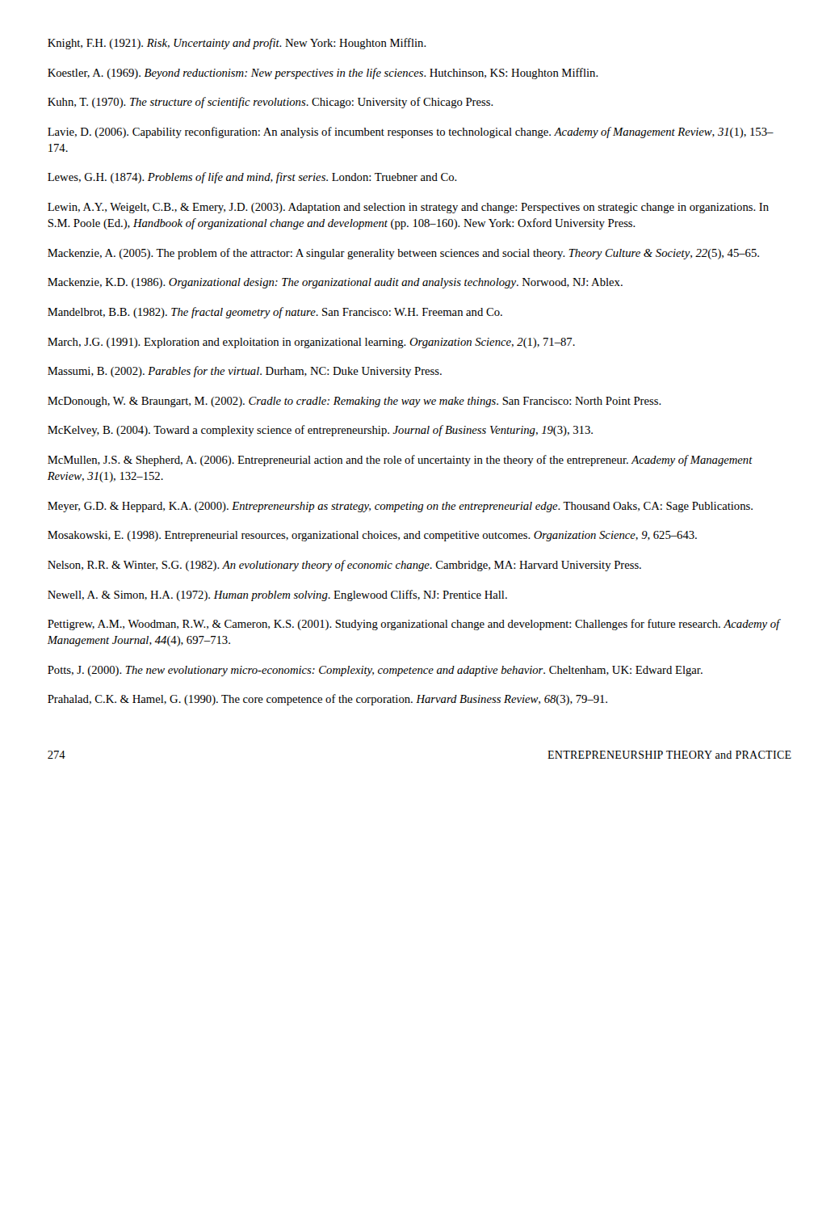Knight, F.H. (1921). Risk, Uncertainty and profit. New York: Houghton Mifflin.
Koestler, A. (1969). Beyond reductionism: New perspectives in the life sciences. Hutchinson, KS: Houghton Mifflin.
Kuhn, T. (1970). The structure of scientific revolutions. Chicago: University of Chicago Press.
Lavie, D. (2006). Capability reconfiguration: An analysis of incumbent responses to technological change. Academy of Management Review, 31(1), 153–174.
Lewes, G.H. (1874). Problems of life and mind, first series. London: Truebner and Co.
Lewin, A.Y., Weigelt, C.B., & Emery, J.D. (2003). Adaptation and selection in strategy and change: Perspectives on strategic change in organizations. In S.M. Poole (Ed.), Handbook of organizational change and development (pp. 108–160). New York: Oxford University Press.
Mackenzie, A. (2005). The problem of the attractor: A singular generality between sciences and social theory. Theory Culture & Society, 22(5), 45–65.
Mackenzie, K.D. (1986). Organizational design: The organizational audit and analysis technology. Norwood, NJ: Ablex.
Mandelbrot, B.B. (1982). The fractal geometry of nature. San Francisco: W.H. Freeman and Co.
March, J.G. (1991). Exploration and exploitation in organizational learning. Organization Science, 2(1), 71–87.
Massumi, B. (2002). Parables for the virtual. Durham, NC: Duke University Press.
McDonough, W. & Braungart, M. (2002). Cradle to cradle: Remaking the way we make things. San Francisco: North Point Press.
McKelvey, B. (2004). Toward a complexity science of entrepreneurship. Journal of Business Venturing, 19(3), 313.
McMullen, J.S. & Shepherd, A. (2006). Entrepreneurial action and the role of uncertainty in the theory of the entrepreneur. Academy of Management Review, 31(1), 132–152.
Meyer, G.D. & Heppard, K.A. (2000). Entrepreneurship as strategy, competing on the entrepreneurial edge. Thousand Oaks, CA: Sage Publications.
Mosakowski, E. (1998). Entrepreneurial resources, organizational choices, and competitive outcomes. Organization Science, 9, 625–643.
Nelson, R.R. & Winter, S.G. (1982). An evolutionary theory of economic change. Cambridge, MA: Harvard University Press.
Newell, A. & Simon, H.A. (1972). Human problem solving. Englewood Cliffs, NJ: Prentice Hall.
Pettigrew, A.M., Woodman, R.W., & Cameron, K.S. (2001). Studying organizational change and development: Challenges for future research. Academy of Management Journal, 44(4), 697–713.
Potts, J. (2000). The new evolutionary micro-economics: Complexity, competence and adaptive behavior. Cheltenham, UK: Edward Elgar.
Prahalad, C.K. & Hamel, G. (1990). The core competence of the corporation. Harvard Business Review, 68(3), 79–91.
274 ENTREPRENEURSHIP THEORY and PRACTICE